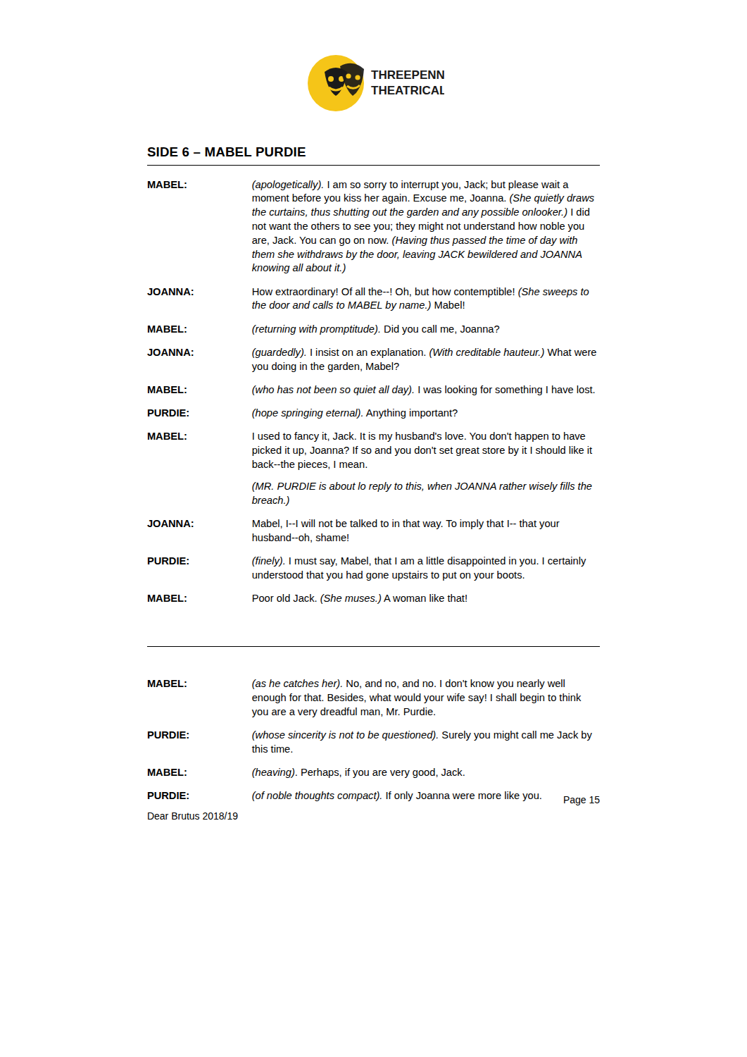THREEPENNY THEATRICALS
SIDE 6 – MABEL PURDIE
| MABEL: | (apologetically). I am so sorry to interrupt you, Jack; but please wait a moment before you kiss her again. Excuse me, Joanna. (She quietly draws the curtains, thus shutting out the garden and any possible onlooker.) I did not want the others to see you; they might not understand how noble you are, Jack. You can go on now. (Having thus passed the time of day with them she withdraws by the door, leaving JACK bewildered and JOANNA knowing all about it.) |
| JOANNA: | How extraordinary! Of all the--! Oh, but how contemptible! (She sweeps to the door and calls to MABEL by name.) Mabel! |
| MABEL: | (returning with promptitude). Did you call me, Joanna? |
| JOANNA: | (guardedly). I insist on an explanation. (With creditable hauteur.) What were you doing in the garden, Mabel? |
| MABEL: | (who has not been so quiet all day). I was looking for something I have lost. |
| PURDIE: | (hope springing eternal). Anything important? |
| MABEL: | I used to fancy it, Jack. It is my husband's love. You don't happen to have picked it up, Joanna? If so and you don't set great store by it I should like it back--the pieces, I mean. (MR. PURDIE is about lo reply to this, when JOANNA rather wisely fills the breach.) |
| JOANNA: | Mabel, I--I will not be talked to in that way. To imply that I-- that your husband--oh, shame! |
| PURDIE: | (finely). I must say, Mabel, that I am a little disappointed in you. I certainly understood that you had gone upstairs to put on your boots. |
| MABEL: | Poor old Jack. (She muses.) A woman like that! |
| MABEL: | (as he catches her). No, and no, and no. I don't know you nearly well enough for that. Besides, what would your wife say! I shall begin to think you are a very dreadful man, Mr. Purdie. |
| PURDIE: | (whose sincerity is not to be questioned). Surely you might call me Jack by this time. |
| MABEL: | (heaving) . Perhaps, if you are very good, Jack. |
| PURDIE: | (of noble thoughts compact). If only Joanna were more like you. |
Page 15
Dear Brutus 2018/19